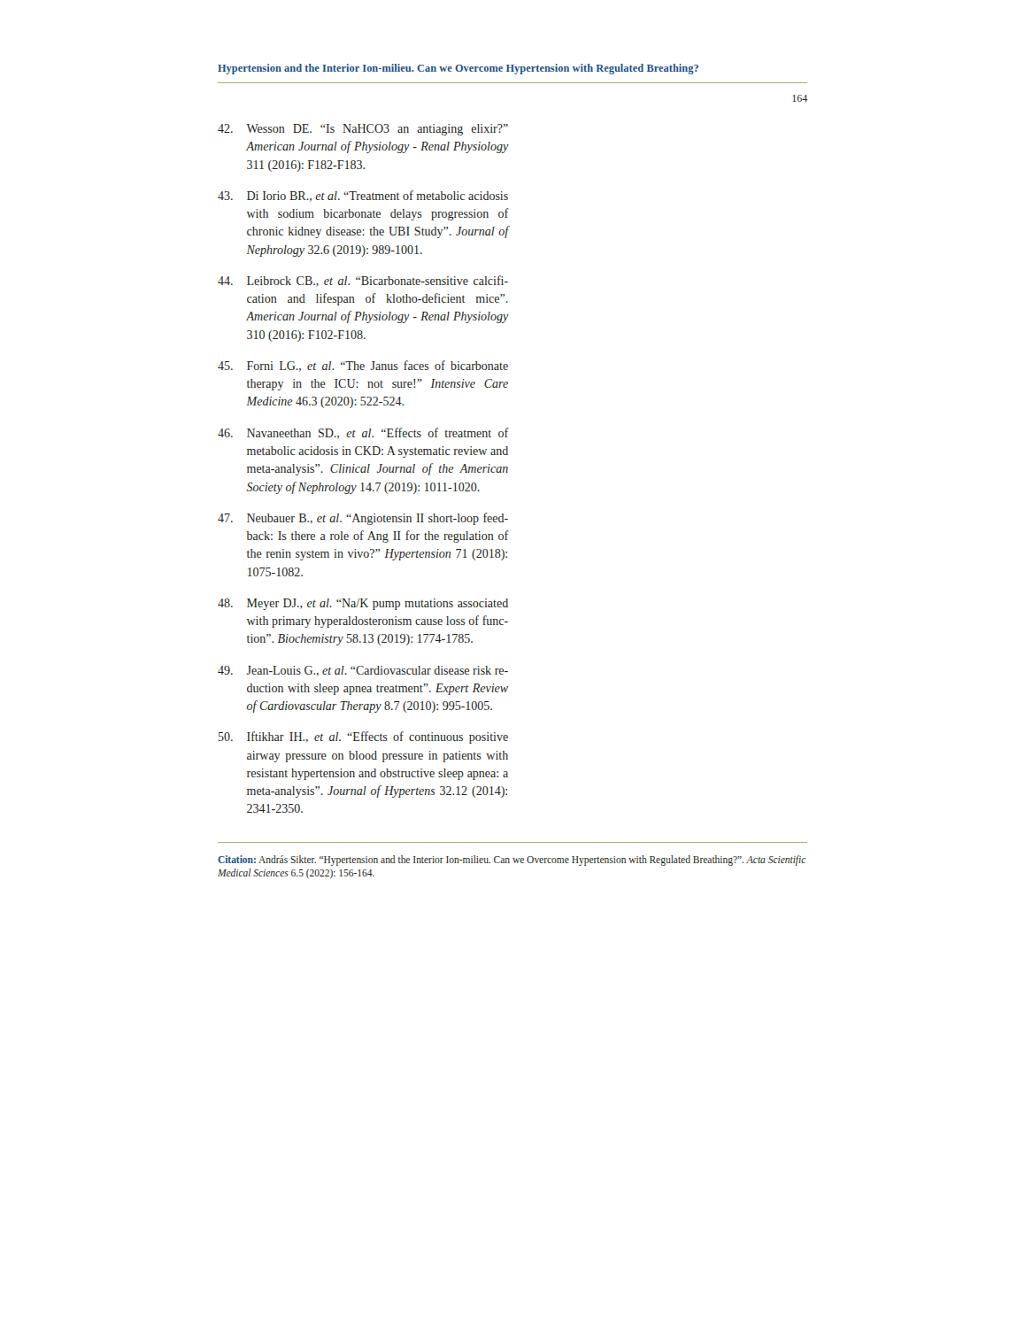Hypertension and the Interior Ion-milieu. Can we Overcome Hypertension with Regulated Breathing?
164
42. Wesson DE. “Is NaHCO3 an antiaging elixir?” American Journal of Physiology - Renal Physiology 311 (2016): F182-F183.
43. Di Iorio BR., et al. “Treatment of metabolic acidosis with sodium bicarbonate delays progression of chronic kidney disease: the UBI Study”. Journal of Nephrology 32.6 (2019): 989-1001.
44. Leibrock CB., et al. “Bicarbonate-sensitive calcification and lifespan of klotho-deficient mice”. American Journal of Physiology - Renal Physiology 310 (2016): F102-F108.
45. Forni LG., et al. “The Janus faces of bicarbonate therapy in the ICU: not sure!” Intensive Care Medicine 46.3 (2020): 522-524.
46. Navaneethan SD., et al. “Effects of treatment of metabolic acidosis in CKD: A systematic review and meta-analysis”. Clinical Journal of the American Society of Nephrology 14.7 (2019): 1011-1020.
47. Neubauer B., et al. “Angiotensin II short-loop feedback: Is there a role of Ang II for the regulation of the renin system in vivo?” Hypertension 71 (2018): 1075-1082.
48. Meyer DJ., et al. “Na/K pump mutations associated with primary hyperaldosteronism cause loss of function”. Biochemistry 58.13 (2019): 1774-1785.
49. Jean-Louis G., et al. “Cardiovascular disease risk reduction with sleep apnea treatment”. Expert Review of Cardiovascular Therapy 8.7 (2010): 995-1005.
50. Iftikhar IH., et al. “Effects of continuous positive airway pressure on blood pressure in patients with resistant hypertension and obstructive sleep apnea: a meta-analysis”. Journal of Hypertens 32.12 (2014): 2341-2350.
Citation: András Sikter. “Hypertension and the Interior Ion-milieu. Can we Overcome Hypertension with Regulated Breathing?”. Acta Scientific Medical Sciences 6.5 (2022): 156-164.